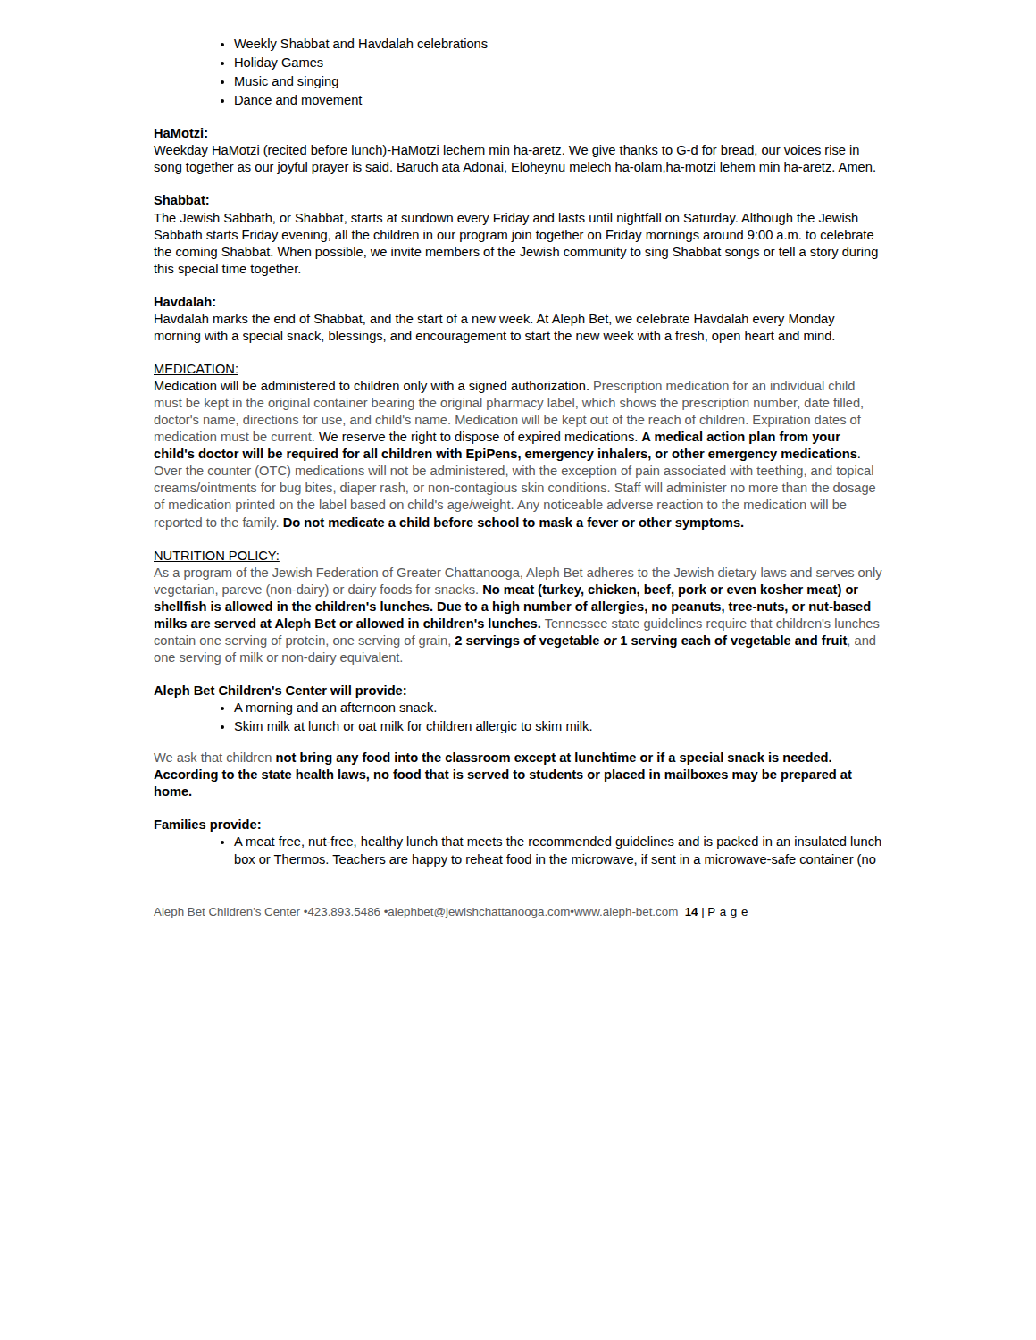Weekly Shabbat and Havdalah celebrations
Holiday Games
Music and singing
Dance and movement
HaMotzi:
Weekday HaMotzi (recited before lunch)-HaMotzi lechem min ha-aretz. We give thanks to G-d for bread, our voices rise in song together as our joyful prayer is said. Baruch ata Adonai, Eloheynu melech ha-olam,ha-motzi lehem min ha-aretz. Amen.
Shabbat:
The Jewish Sabbath, or Shabbat, starts at sundown every Friday and lasts until nightfall on Saturday. Although the Jewish Sabbath starts Friday evening, all the children in our program join together on Friday mornings around 9:00 a.m. to celebrate the coming Shabbat. When possible, we invite members of the Jewish community to sing Shabbat songs or tell a story during this special time together.
Havdalah:
Havdalah marks the end of Shabbat, and the start of a new week. At Aleph Bet, we celebrate Havdalah every Monday morning with a special snack, blessings, and encouragement to start the new week with a fresh, open heart and mind.
MEDICATION:
Medication will be administered to children only with a signed authorization. Prescription medication for an individual child must be kept in the original container bearing the original pharmacy label, which shows the prescription number, date filled, doctor's name, directions for use, and child's name. Medication will be kept out of the reach of children. Expiration dates of medication must be current. We reserve the right to dispose of expired medications. A medical action plan from your child's doctor will be required for all children with EpiPens, emergency inhalers, or other emergency medications. Over the counter (OTC) medications will not be administered, with the exception of pain associated with teething, and topical creams/ointments for bug bites, diaper rash, or non-contagious skin conditions. Staff will administer no more than the dosage of medication printed on the label based on child's age/weight. Any noticeable adverse reaction to the medication will be reported to the family. Do not medicate a child before school to mask a fever or other symptoms.
NUTRITION POLICY:
As a program of the Jewish Federation of Greater Chattanooga, Aleph Bet adheres to the Jewish dietary laws and serves only vegetarian, pareve (non-dairy) or dairy foods for snacks. No meat (turkey, chicken, beef, pork or even kosher meat) or shellfish is allowed in the children's lunches. Due to a high number of allergies, no peanuts, tree-nuts, or nut-based milks are served at Aleph Bet or allowed in children's lunches. Tennessee state guidelines require that children's lunches contain one serving of protein, one serving of grain, 2 servings of vegetable or 1 serving each of vegetable and fruit, and one serving of milk or non-dairy equivalent.
Aleph Bet Children's Center will provide:
A morning and an afternoon snack.
Skim milk at lunch or oat milk for children allergic to skim milk.
We ask that children not bring any food into the classroom except at lunchtime or if a special snack is needed. According to the state health laws, no food that is served to students or placed in mailboxes may be prepared at home.
Families provide:
A meat free, nut-free, healthy lunch that meets the recommended guidelines and is packed in an insulated lunch box or Thermos. Teachers are happy to reheat food in the microwave, if sent in a microwave-safe container (no
Aleph Bet Children's Center •423.893.5486 •alephbet@jewishchattanooga.com•www.aleph-bet.com 14 | P a g e